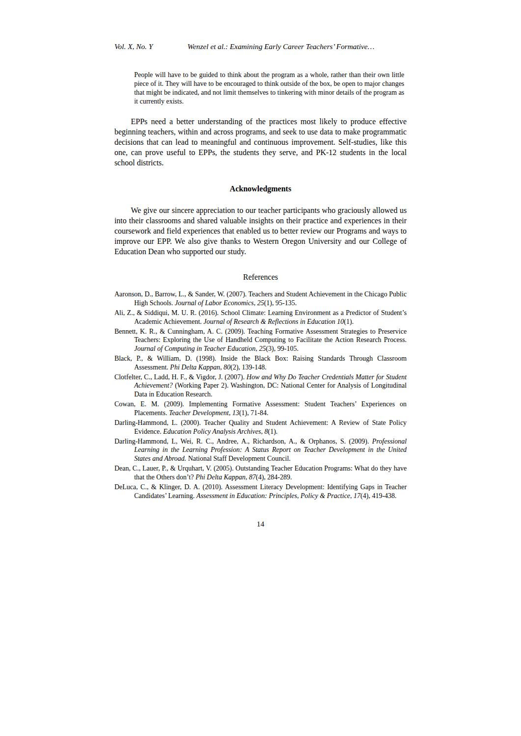Vol. X, No. YWenzel et al.: Examining Early Career Teachers’ Formative…
People will have to be guided to think about the program as a whole, rather than their own little piece of it. They will have to be encouraged to think outside of the box, be open to major changes that might be indicated, and not limit themselves to tinkering with minor details of the program as it currently exists.
EPPs need a better understanding of the practices most likely to produce effective beginning teachers, within and across programs, and seek to use data to make programmatic decisions that can lead to meaningful and continuous improvement. Self-studies, like this one, can prove useful to EPPs, the students they serve, and PK-12 students in the local school districts.
Acknowledgments
We give our sincere appreciation to our teacher participants who graciously allowed us into their classrooms and shared valuable insights on their practice and experiences in their coursework and field experiences that enabled us to better review our Programs and ways to improve our EPP. We also give thanks to Western Oregon University and our College of Education Dean who supported our study.
References
Aaronson, D., Barrow, L., & Sander, W. (2007). Teachers and Student Achievement in the Chicago Public High Schools. Journal of Labor Economics, 25(1), 95-135.
Ali, Z., & Siddiqui, M. U. R. (2016). School Climate: Learning Environment as a Predictor of Student’s Academic Achievement. Journal of Research & Reflections in Education 10(1).
Bennett, K. R., & Cunningham, A. C. (2009). Teaching Formative Assessment Strategies to Preservice Teachers: Exploring the Use of Handheld Computing to Facilitate the Action Research Process. Journal of Computing in Teacher Education, 25(3), 99-105.
Black, P., & William, D. (1998). Inside the Black Box: Raising Standards Through Classroom Assessment. Phi Delta Kappan, 80(2), 139-148.
Clotfelter, C., Ladd, H. F., & Vigdor, J. (2007). How and Why Do Teacher Credentials Matter for Student Achievement? (Working Paper 2). Washington, DC: National Center for Analysis of Longitudinal Data in Education Research.
Cowan, E. M. (2009). Implementing Formative Assessment: Student Teachers’ Experiences on Placements. Teacher Development, 13(1), 71-84.
Darling-Hammond, L. (2000). Teacher Quality and Student Achievement: A Review of State Policy Evidence. Education Policy Analysis Archives, 8(1).
Darling-Hammond, L, Wei, R. C., Andree, A., Richardson, A., & Orphanos, S. (2009). Professional Learning in the Learning Profession: A Status Report on Teacher Development in the United States and Abroad. National Staff Development Council.
Dean, C., Lauer, P., & Urquhart, V. (2005). Outstanding Teacher Education Programs: What do they have that the Others don’t? Phi Delta Kappan, 87(4), 284-289.
DeLuca, C., & Klinger, D. A. (2010). Assessment Literacy Development: Identifying Gaps in Teacher Candidates’ Learning. Assessment in Education: Principles, Policy & Practice, 17(4), 419-438.
14